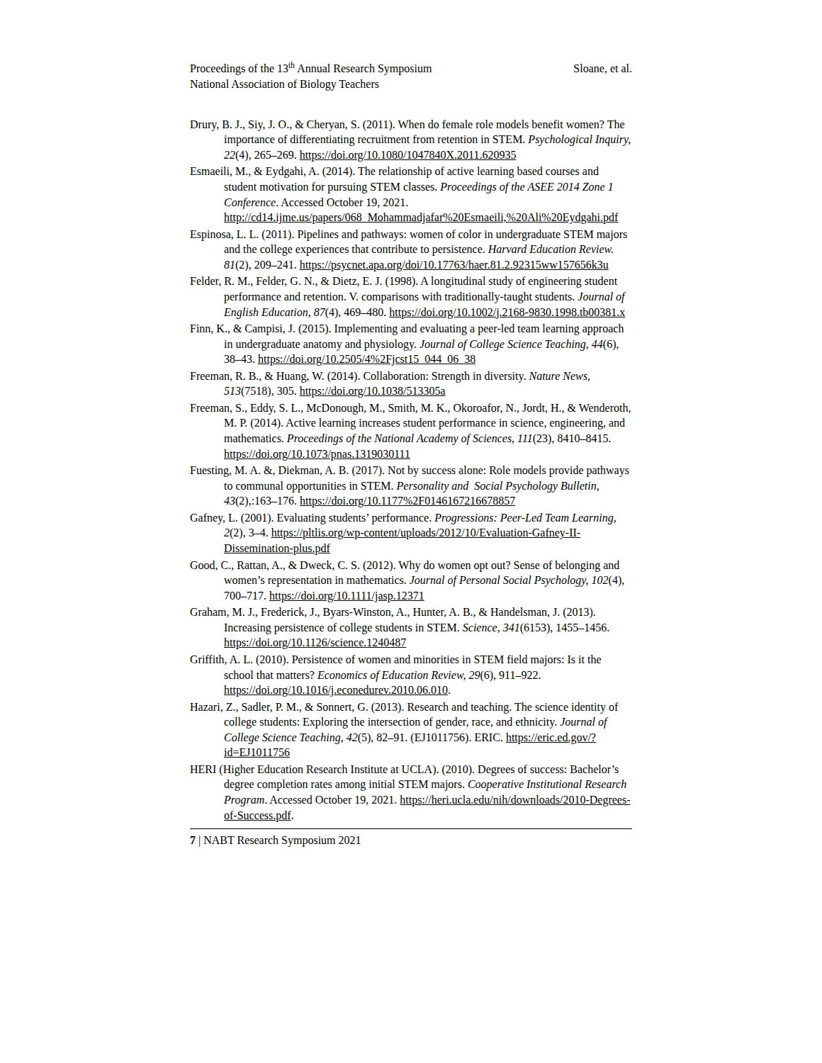Proceedings of the 13th Annual Research Symposium
National Association of Biology Teachers
Sloane, et al.
Drury, B. J., Siy, J. O., & Cheryan, S. (2011). When do female role models benefit women? The importance of differentiating recruitment from retention in STEM. Psychological Inquiry, 22(4), 265–269. https://doi.org/10.1080/1047840X.2011.620935
Esmaeili, M., & Eydgahi, A. (2014). The relationship of active learning based courses and student motivation for pursuing STEM classes. Proceedings of the ASEE 2014 Zone 1 Conference. Accessed October 19, 2021. http://cd14.ijme.us/papers/068 Mohammadjafar%20Esmaeili,%20Ali%20Eydgahi.pdf
Espinosa, L. L. (2011). Pipelines and pathways: women of color in undergraduate STEM majors and the college experiences that contribute to persistence. Harvard Education Review. 81(2), 209–241. https://psycnet.apa.org/doi/10.17763/haer.81.2.92315ww157656k3u
Felder, R. M., Felder, G. N., & Dietz, E. J. (1998). A longitudinal study of engineering student performance and retention. V. comparisons with traditionally-taught students. Journal of English Education, 87(4), 469–480. https://doi.org/10.1002/j.2168-9830.1998.tb00381.x
Finn, K., & Campisi, J. (2015). Implementing and evaluating a peer-led team learning approach in undergraduate anatomy and physiology. Journal of College Science Teaching, 44(6), 38–43. https://doi.org/10.2505/4%2Fjcst15_044_06_38
Freeman, R. B., & Huang, W. (2014). Collaboration: Strength in diversity. Nature News, 513(7518), 305. https://doi.org/10.1038/513305a
Freeman, S., Eddy, S. L., McDonough, M., Smith, M. K., Okoroafor, N., Jordt, H., & Wenderoth, M. P. (2014). Active learning increases student performance in science, engineering, and mathematics. Proceedings of the National Academy of Sciences, 111(23), 8410–8415. https://doi.org/10.1073/pnas.1319030111
Fuesting, M. A. &, Diekman, A. B. (2017). Not by success alone: Role models provide pathways to communal opportunities in STEM. Personality and Social Psychology Bulletin, 43(2),:163–176. https://doi.org/10.1177%2F0146167216678857
Gafney, L. (2001). Evaluating students’ performance. Progressions: Peer-Led Team Learning, 2(2), 3–4. https://pltlis.org/wp-content/uploads/2012/10/Evaluation-Gafney-II-Dissemination-plus.pdf
Good, C., Rattan, A., & Dweck, C. S. (2012). Why do women opt out? Sense of belonging and women’s representation in mathematics. Journal of Personal Social Psychology, 102(4), 700–717. https://doi.org/10.1111/jasp.12371
Graham, M. J., Frederick, J., Byars-Winston, A., Hunter, A. B., & Handelsman, J. (2013). Increasing persistence of college students in STEM. Science, 341(6153), 1455–1456. https://doi.org/10.1126/science.1240487
Griffith, A. L. (2010). Persistence of women and minorities in STEM field majors: Is it the school that matters? Economics of Education Review, 29(6), 911–922. https://doi.org/10.1016/j.econedurev.2010.06.010.
Hazari, Z., Sadler, P. M., & Sonnert, G. (2013). Research and teaching. The science identity of college students: Exploring the intersection of gender, race, and ethnicity. Journal of College Science Teaching, 42(5), 82–91. (EJ1011756). ERIC. https://eric.ed.gov/?id=EJ1011756
HERI (Higher Education Research Institute at UCLA). (2010). Degrees of success: Bachelor’s degree completion rates among initial STEM majors. Cooperative Institutional Research Program. Accessed October 19, 2021. https://heri.ucla.edu/nih/downloads/2010-Degrees-of-Success.pdf.
7 | NABT Research Symposium 2021